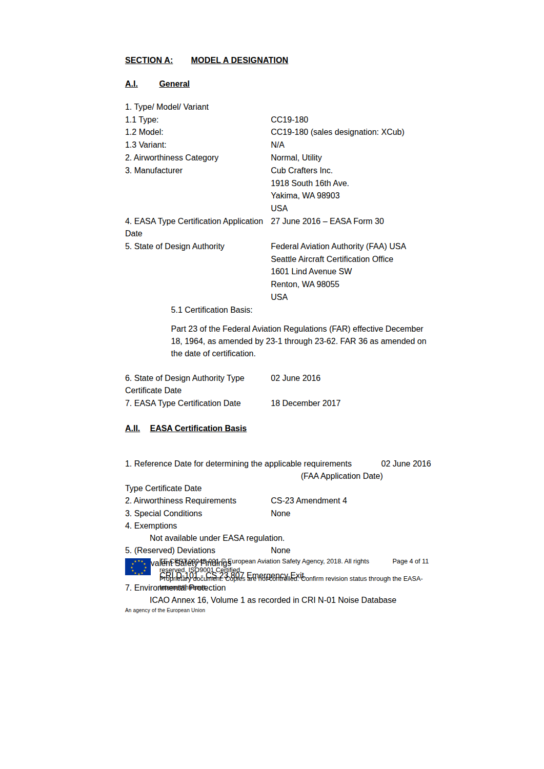SECTION A: MODEL A DESIGNATION
A.I. General
| 1. Type/ Model/ Variant | |
| 1.1 Type: | CC19-180 |
| 1.2 Model: | CC19-180 (sales designation: XCub) |
| 1.3 Variant: | N/A |
| 2. Airworthiness Category | Normal, Utility |
| 3. Manufacturer | Cub Crafters Inc. |
| | 1918 South 16th Ave. |
| | Yakima, WA 98903 |
| | USA |
| 4. EASA Type Certification Application Date | 27 June 2016 – EASA Form 30 |
| 5. State of Design Authority | Federal Aviation Authority (FAA) USA |
| | Seattle Aircraft Certification Office |
| | 1601 Lind Avenue SW |
| | Renton, WA 98055 |
| | USA |
5.1 Certification Basis:
Part 23 of the Federal Aviation Regulations (FAR) effective December 18, 1964, as amended by 23-1 through 23-62. FAR 36 as amended on the date of certification.
| 6. State of Design Authority Type Certificate Date | 02 June 2016 |
| 7. EASA Type Certification Date | 18 December 2017 |
A.II. EASA Certification Basis
1. Reference Date for determining the applicable requirements 02 June 2016
(FAA Application Date)
Type Certificate Date
| 2. Airworthiness Requirements | CS-23 Amendment 4 |
| 3. Special Conditions | None |
4. Exemptions
Not available under EASA regulation.
| 5. (Reserved) Deviations | None |
6. Equivalent Safety Findings
CRI D-101 - CS 23.807 Emergency Exit.
7. Environmental Protection
ICAO Annex 16, Volume 1 as recorded in CRI N-01 Noise Database
★ ★ ★ ★ ★ ★ ★ ★ ★ ★ ★ ★
TE.CERT.00048-001 © European Aviation Safety Agency, 2018. All rights reserved. ISO9001 Certified. Page 4 of 11
Proprietary document. Copies are not controlled. Confirm revision status through the EASA-Internet/Intranet.
An agency of the European Union